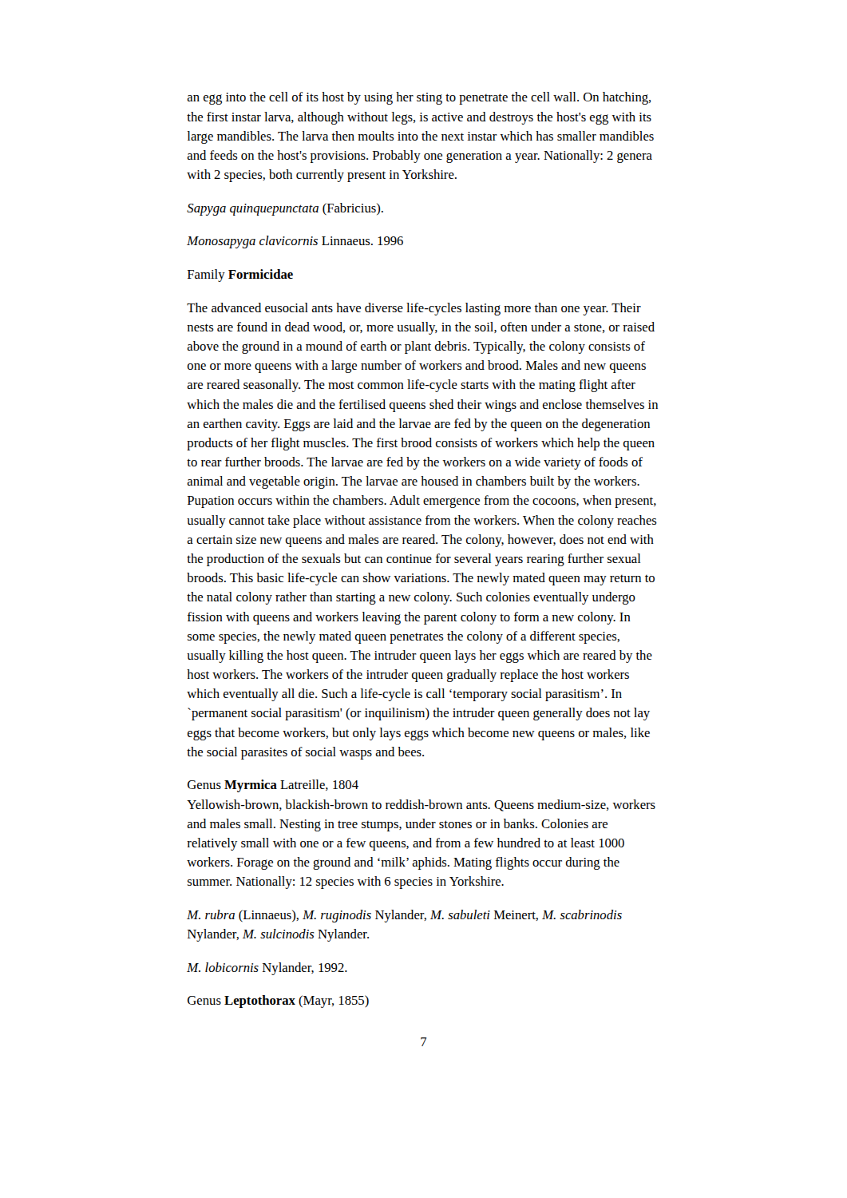an egg into the cell of its host by using her sting to penetrate the cell wall. On hatching, the first instar larva, although without legs, is active and destroys the host's egg with its large mandibles. The larva then moults into the next instar which has smaller mandibles and feeds on the host's provisions. Probably one generation a year. Nationally: 2 genera with 2 species, both currently present in Yorkshire.
Sapyga quinquepunctata (Fabricius).
Monosapyga clavicornis Linnaeus. 1996
Family Formicidae
The advanced eusocial ants have diverse life-cycles lasting more than one year. Their nests are found in dead wood, or, more usually, in the soil, often under a stone, or raised above the ground in a mound of earth or plant debris. Typically, the colony consists of one or more queens with a large number of workers and brood. Males and new queens are reared seasonally. The most common life-cycle starts with the mating flight after which the males die and the fertilised queens shed their wings and enclose themselves in an earthen cavity. Eggs are laid and the larvae are fed by the queen on the degeneration products of her flight muscles. The first brood consists of workers which help the queen to rear further broods. The larvae are fed by the workers on a wide variety of foods of animal and vegetable origin. The larvae are housed in chambers built by the workers. Pupation occurs within the chambers. Adult emergence from the cocoons, when present, usually cannot take place without assistance from the workers. When the colony reaches a certain size new queens and males are reared. The colony, however, does not end with the production of the sexuals but can continue for several years rearing further sexual broods. This basic life-cycle can show variations. The newly mated queen may return to the natal colony rather than starting a new colony. Such colonies eventually undergo fission with queens and workers leaving the parent colony to form a new colony. In some species, the newly mated queen penetrates the colony of a different species, usually killing the host queen. The intruder queen lays her eggs which are reared by the host workers. The workers of the intruder queen gradually replace the host workers which eventually all die. Such a life-cycle is call ‘temporary social parasitism’. In `permanent social parasitism' (or inquilinism) the intruder queen generally does not lay eggs that become workers, but only lays eggs which become new queens or males, like the social parasites of social wasps and bees.
Genus Myrmica Latreille, 1804
Yellowish-brown, blackish-brown to reddish-brown ants. Queens medium-size, workers and males small. Nesting in tree stumps, under stones or in banks. Colonies are relatively small with one or a few queens, and from a few hundred to at least 1000 workers. Forage on the ground and ‘milk’ aphids. Mating flights occur during the summer. Nationally: 12 species with 6 species in Yorkshire.
M. rubra (Linnaeus), M. ruginodis Nylander, M. sabuleti Meinert, M. scabrinodis Nylander, M. sulcinodis Nylander.
M. lobicornis Nylander, 1992.
Genus Leptothorax (Mayr, 1855)
7